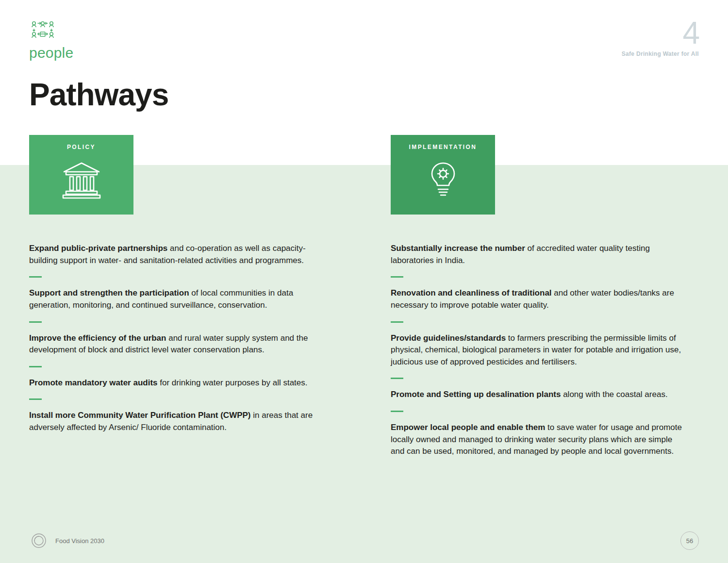people
4
Safe Drinking Water for All
Pathways
POLICY
Expand public-private partnerships and co-operation as well as capacity-building support in water- and sanitation-related activities and programmes.
Support and strengthen the participation of local communities in data generation, monitoring, and continued surveillance, conservation.
Improve the efficiency of the urban and rural water supply system and the development of block and district level water conservation plans.
Promote mandatory water audits for drinking water purposes by all states.
Install more Community Water Purification Plant (CWPP) in areas that are adversely affected by Arsenic/ Fluoride contamination.
IMPLEMENTATION
Substantially increase the number of accredited water quality testing laboratories in India.
Renovation and cleanliness of traditional and other water bodies/tanks are necessary to improve potable water quality.
Provide guidelines/standards to farmers prescribing the permissible limits of physical, chemical, biological parameters in water for potable and irrigation use, judicious use of approved pesticides and fertilisers.
Promote and Setting up desalination plants along with the coastal areas.
Empower local people and enable them to save water for usage and promote locally owned and managed to drinking water security plans which are simple and can be used, monitored, and managed by people and local governments.
Food Vision 2030
56